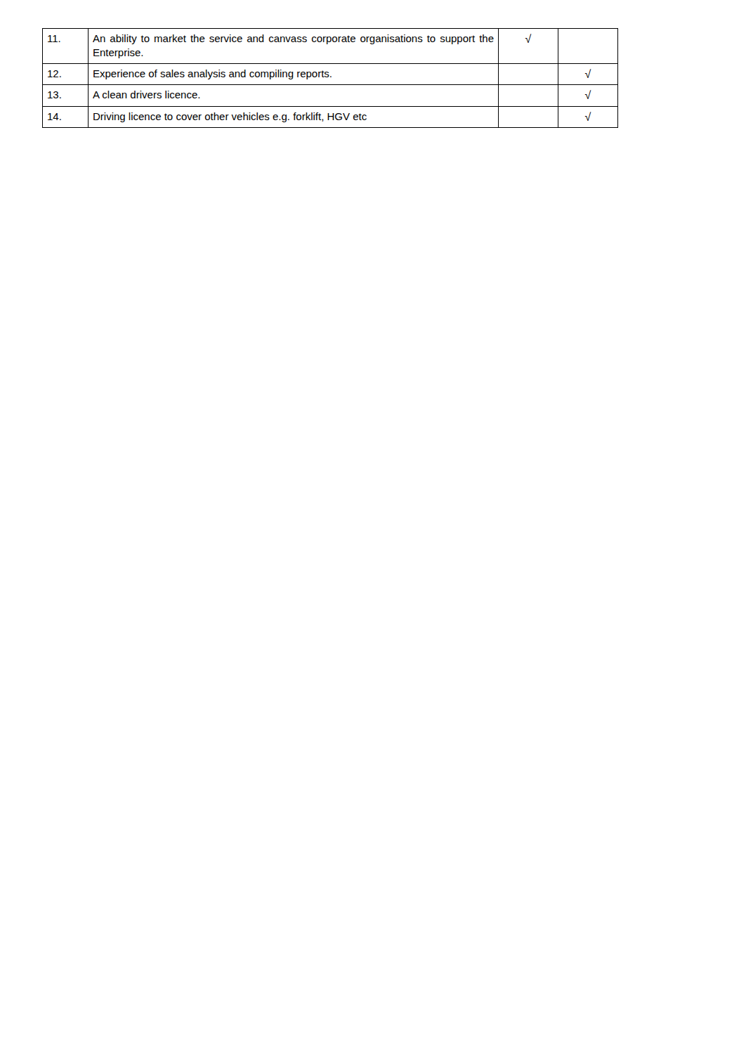| 11. | An ability to market the service and canvass corporate organisations to support the Enterprise. | √ | |
| 12. | Experience of sales analysis and compiling reports. | | √ |
| 13. | A clean drivers licence. | | √ |
| 14. | Driving licence to cover other vehicles e.g. forklift, HGV etc | | √ |